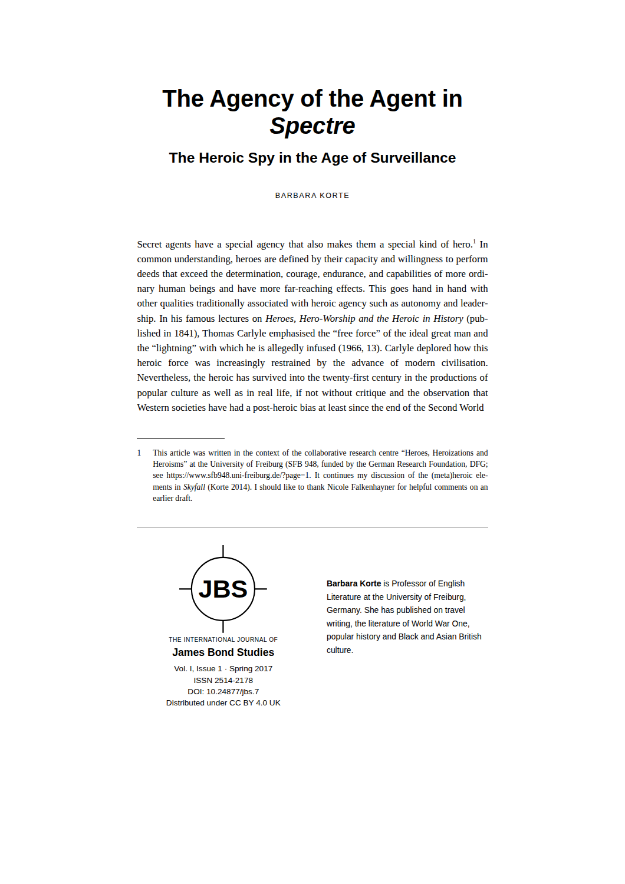The Agency of the Agent in Spectre
The Heroic Spy in the Age of Surveillance
BARBARA KORTE
Secret agents have a special agency that also makes them a special kind of hero.1 In common understanding, heroes are defined by their capacity and willingness to perform deeds that exceed the determination, courage, endurance, and capabilities of more ordinary human beings and have more far-reaching effects. This goes hand in hand with other qualities traditionally associated with heroic agency such as autonomy and leadership. In his famous lectures on Heroes, Hero-Worship and the Heroic in History (published in 1841), Thomas Carlyle emphasised the “free force” of the ideal great man and the “lightning” with which he is allegedly infused (1966, 13). Carlyle deplored how this heroic force was increasingly restrained by the advance of modern civilisation. Nevertheless, the heroic has survived into the twenty-first century in the productions of popular culture as well as in real life, if not without critique and the observation that Western societies have had a post-heroic bias at least since the end of the Second World
1
This article was written in the context of the collaborative research centre “Heroes, Heroizations and Heroisms” at the University of Freiburg (SFB 948, funded by the German Research Foundation, DFG; see https://www.sfb948.uni-freiburg.de/?page=1. It continues my discussion of the (meta)heroic elements in Skyfall (Korte 2014). I should like to thank Nicole Falkenhayner for helpful comments on an earlier draft.
JBS
The International Journal of
James Bond Studies
Vol. I, Issue 1 · Spring 2017
ISSN 2514-2178
DOI: 10.24877/jbs.7
Distributed under CC BY 4.0 UK
Barbara Korte is Professor of English Literature at the University of Freiburg, Germany. She has published on travel writing, the literature of World War One, popular history and Black and Asian British culture.